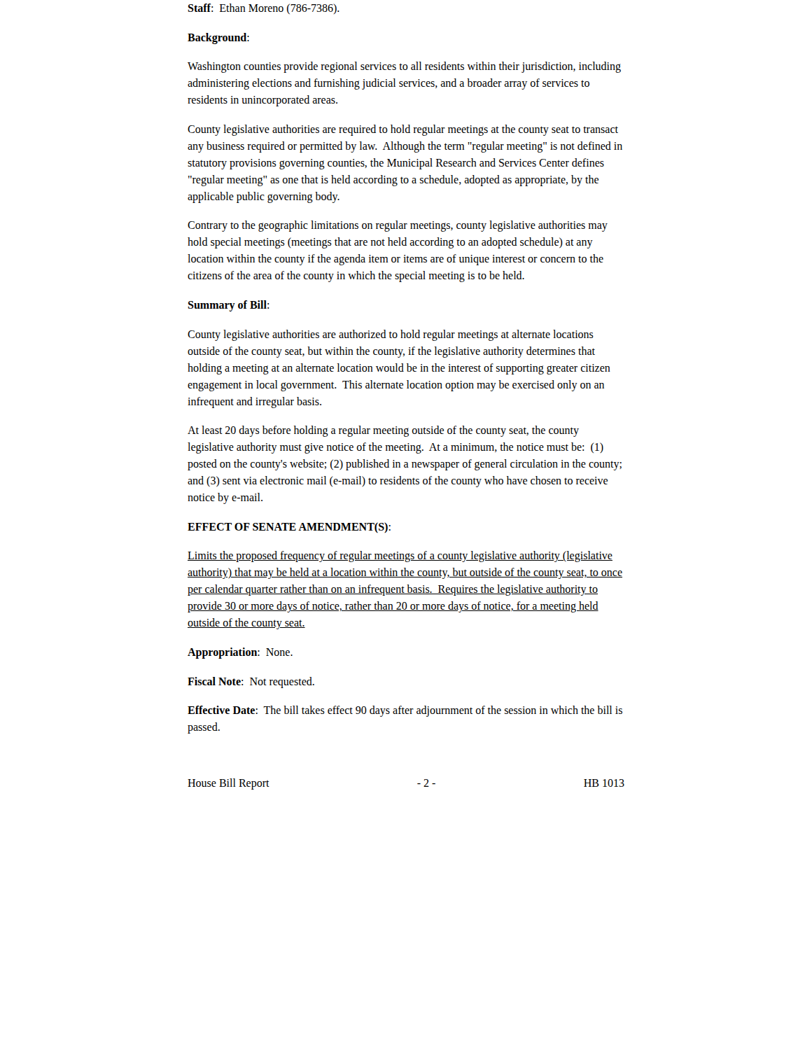Staff: Ethan Moreno (786-7386).
Background:
Washington counties provide regional services to all residents within their jurisdiction, including administering elections and furnishing judicial services, and a broader array of services to residents in unincorporated areas.
County legislative authorities are required to hold regular meetings at the county seat to transact any business required or permitted by law. Although the term "regular meeting" is not defined in statutory provisions governing counties, the Municipal Research and Services Center defines "regular meeting" as one that is held according to a schedule, adopted as appropriate, by the applicable public governing body.
Contrary to the geographic limitations on regular meetings, county legislative authorities may hold special meetings (meetings that are not held according to an adopted schedule) at any location within the county if the agenda item or items are of unique interest or concern to the citizens of the area of the county in which the special meeting is to be held.
Summary of Bill:
County legislative authorities are authorized to hold regular meetings at alternate locations outside of the county seat, but within the county, if the legislative authority determines that holding a meeting at an alternate location would be in the interest of supporting greater citizen engagement in local government. This alternate location option may be exercised only on an infrequent and irregular basis.
At least 20 days before holding a regular meeting outside of the county seat, the county legislative authority must give notice of the meeting. At a minimum, the notice must be: (1) posted on the county's website; (2) published in a newspaper of general circulation in the county; and (3) sent via electronic mail (e-mail) to residents of the county who have chosen to receive notice by e-mail.
EFFECT OF SENATE AMENDMENT(S):
Limits the proposed frequency of regular meetings of a county legislative authority (legislative authority) that may be held at a location within the county, but outside of the county seat, to once per calendar quarter rather than on an infrequent basis. Requires the legislative authority to provide 30 or more days of notice, rather than 20 or more days of notice, for a meeting held outside of the county seat.
Appropriation: None.
Fiscal Note: Not requested.
Effective Date: The bill takes effect 90 days after adjournment of the session in which the bill is passed.
House Bill Report - 2 - HB 1013